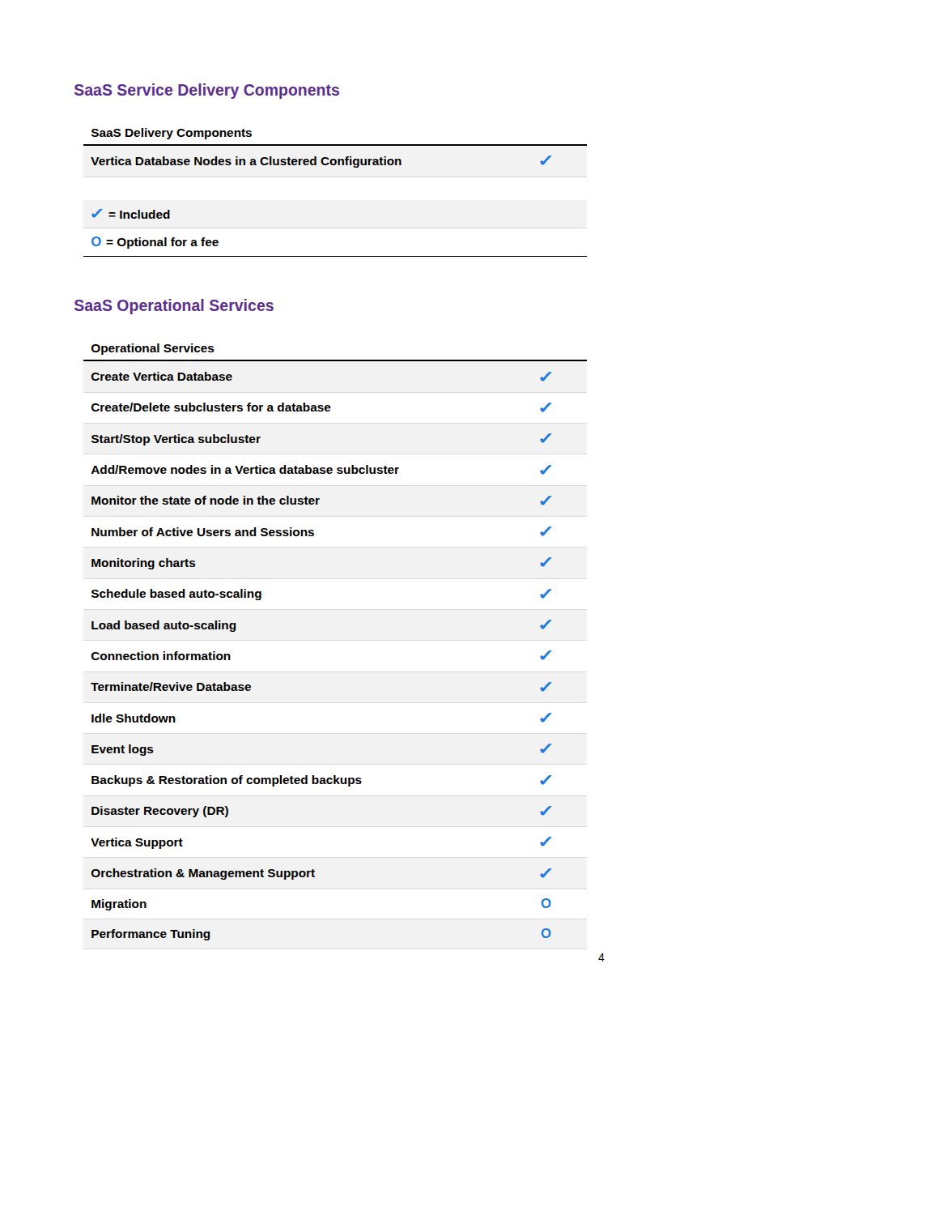SaaS Service Delivery Components
| SaaS Delivery Components | |
| Vertica Database Nodes in a Clustered Configuration | ✓ |
| ✓ = Included |
| O = Optional for a fee |
SaaS Operational Services
| Operational Services | |
| Create Vertica Database | ✓ |
| Create/Delete subclusters for a database | ✓ |
| Start/Stop Vertica subcluster | ✓ |
| Add/Remove nodes in a Vertica database subcluster | ✓ |
| Monitor the state of node in the cluster | ✓ |
| Number of Active Users and Sessions | ✓ |
| Monitoring charts | ✓ |
| Schedule based auto-scaling | ✓ |
| Load based auto-scaling | ✓ |
| Connection information | ✓ |
| Terminate/Revive Database | ✓ |
| Idle Shutdown | ✓ |
| Event logs | ✓ |
| Backups & Restoration of completed backups | ✓ |
| Disaster Recovery (DR) | ✓ |
| Vertica Support | ✓ |
| Orchestration & Management Support | ✓ |
| Migration | O |
| Performance Tuning | O |
4